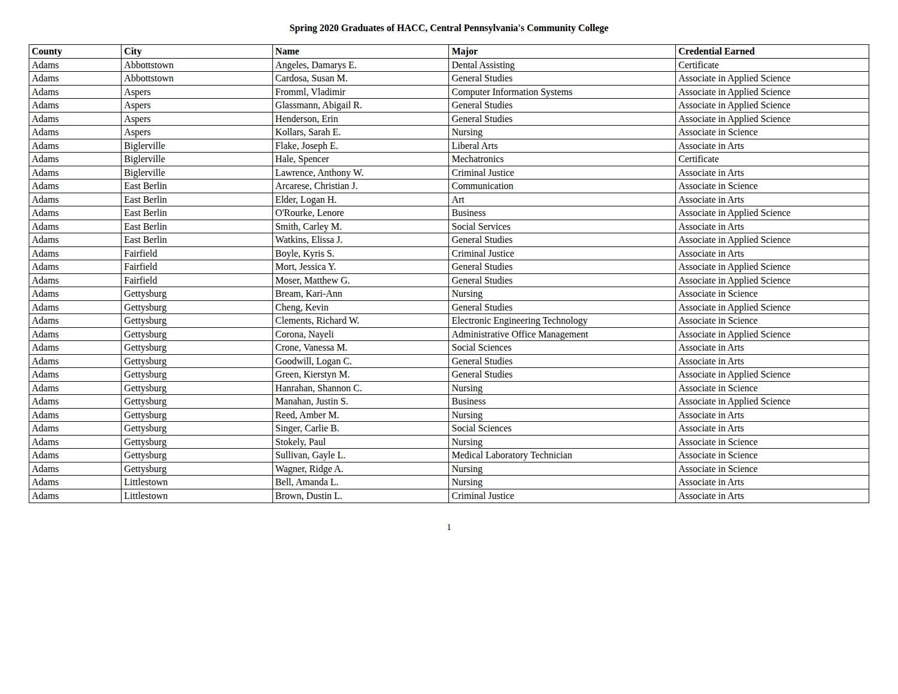Spring 2020 Graduates of HACC, Central Pennsylvania's Community College
| County | City | Name | Major | Credential Earned |
| --- | --- | --- | --- | --- |
| Adams | Abbottstown | Angeles, Damarys E. | Dental Assisting | Certificate |
| Adams | Abbottstown | Cardosa, Susan M. | General Studies | Associate in Applied Science |
| Adams | Aspers | Fromml, Vladimir | Computer Information Systems | Associate in Applied Science |
| Adams | Aspers | Glassmann, Abigail R. | General Studies | Associate in Applied Science |
| Adams | Aspers | Henderson, Erin | General Studies | Associate in Applied Science |
| Adams | Aspers | Kollars, Sarah E. | Nursing | Associate in Science |
| Adams | Biglerville | Flake, Joseph E. | Liberal Arts | Associate in Arts |
| Adams | Biglerville | Hale, Spencer | Mechatronics | Certificate |
| Adams | Biglerville | Lawrence, Anthony W. | Criminal Justice | Associate in Arts |
| Adams | East Berlin | Arcarese, Christian J. | Communication | Associate in Science |
| Adams | East Berlin | Elder, Logan H. | Art | Associate in Arts |
| Adams | East Berlin | O'Rourke, Lenore | Business | Associate in Applied Science |
| Adams | East Berlin | Smith, Carley M. | Social Services | Associate in Arts |
| Adams | East Berlin | Watkins, Elissa J. | General Studies | Associate in Applied Science |
| Adams | Fairfield | Boyle, Kyris S. | Criminal Justice | Associate in Arts |
| Adams | Fairfield | Mort, Jessica Y. | General Studies | Associate in Applied Science |
| Adams | Fairfield | Moser, Matthew G. | General Studies | Associate in Applied Science |
| Adams | Gettysburg | Bream, Kari-Ann | Nursing | Associate in Science |
| Adams | Gettysburg | Cheng, Kevin | General Studies | Associate in Applied Science |
| Adams | Gettysburg | Clements, Richard W. | Electronic Engineering Technology | Associate in Science |
| Adams | Gettysburg | Corona, Nayeli | Administrative Office Management | Associate in Applied Science |
| Adams | Gettysburg | Crone, Vanessa M. | Social Sciences | Associate in Arts |
| Adams | Gettysburg | Goodwill, Logan C. | General Studies | Associate in Arts |
| Adams | Gettysburg | Green, Kierstyn M. | General Studies | Associate in Applied Science |
| Adams | Gettysburg | Hanrahan, Shannon C. | Nursing | Associate in Science |
| Adams | Gettysburg | Manahan, Justin S. | Business | Associate in Applied Science |
| Adams | Gettysburg | Reed, Amber M. | Nursing | Associate in Arts |
| Adams | Gettysburg | Singer, Carlie B. | Social Sciences | Associate in Arts |
| Adams | Gettysburg | Stokely, Paul | Nursing | Associate in Science |
| Adams | Gettysburg | Sullivan, Gayle L. | Medical Laboratory Technician | Associate in Science |
| Adams | Gettysburg | Wagner, Ridge A. | Nursing | Associate in Science |
| Adams | Littlestown | Bell, Amanda L. | Nursing | Associate in Arts |
| Adams | Littlestown | Brown, Dustin L. | Criminal Justice | Associate in Arts |
1